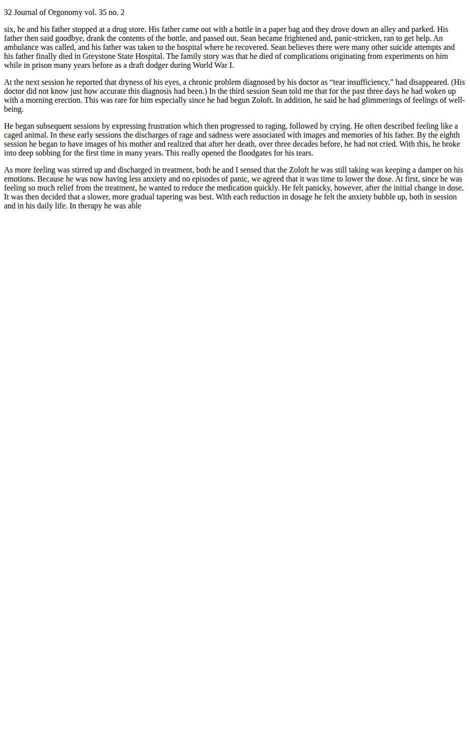32 Journal of Orgonomy vol. 35 no. 2
six, he and his father stopped at a drug store. His father came out with a bottle in a paper bag and they drove down an alley and parked. His father then said goodbye, drank the contents of the bottle, and passed out. Sean became frightened and, panic-stricken, ran to get help. An ambulance was called, and his father was taken to the hospital where he recovered. Sean believes there were many other suicide attempts and his father finally died in Greystone State Hospital. The family story was that he died of complications originating from experiments on him while in prison many years before as a draft dodger during World War I.
At the next session he reported that dryness of his eyes, a chronic problem diagnosed by his doctor as “tear insufficiency,” had disappeared. (His doctor did not know just how accurate this diagnosis had been.) In the third session Sean told me that for the past three days he had woken up with a morning erection. This was rare for him especially since he had begun Zoloft. In addition, he said he had glimmerings of feelings of well-being.
He began subsequent sessions by expressing frustration which then progressed to raging, followed by crying. He often described feeling like a caged animal. In these early sessions the discharges of rage and sadness were associated with images and memories of his father. By the eighth session he began to have images of his mother and realized that after her death, over three decades before, he had not cried. With this, he broke into deep sobbing for the first time in many years. This really opened the floodgates for his tears.
As more feeling was stirred up and discharged in treatment, both he and I sensed that the Zoloft he was still taking was keeping a damper on his emotions. Because he was now having less anxiety and no episodes of panic, we agreed that it was time to lower the dose. At first, since he was feeling so much relief from the treatment, he wanted to reduce the medication quickly. He felt panicky, however, after the initial change in dose. It was then decided that a slower, more gradual tapering was best. With each reduction in dosage he felt the anxiety bubble up, both in session and in his daily life. In therapy he was able